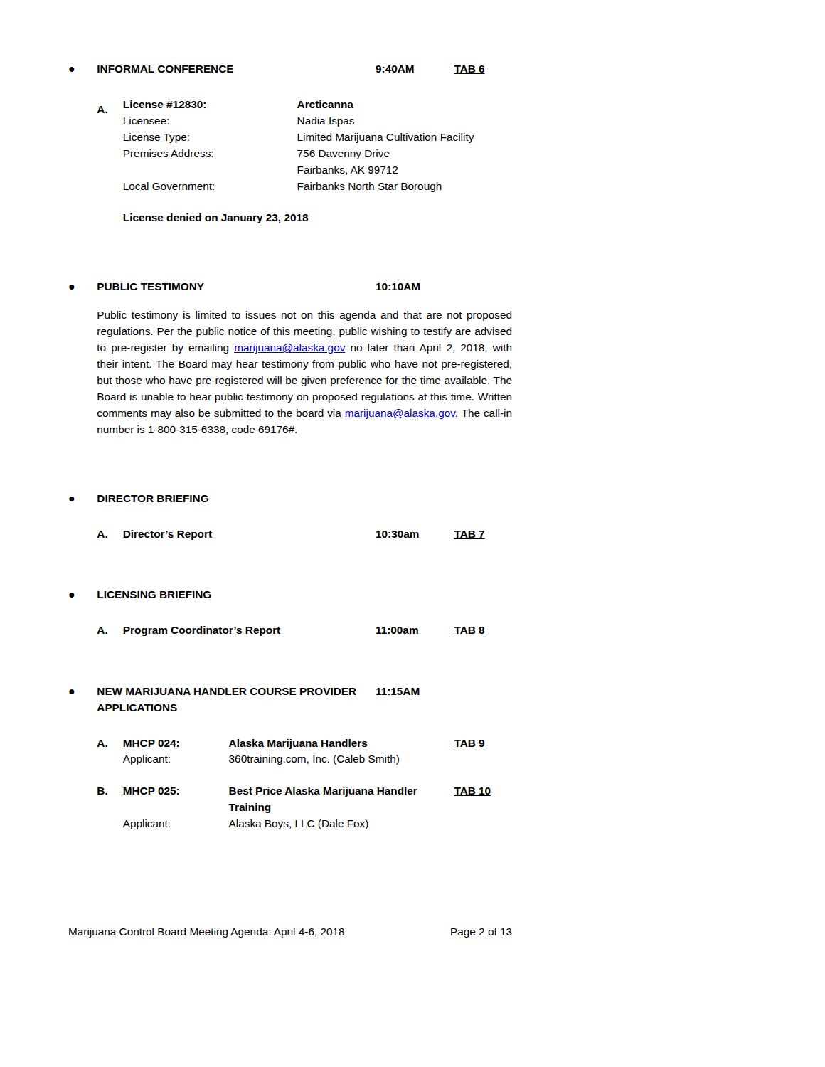Informal Conference 9:40am TAB 6
A.
| License #12830: | Arcticanna |
| Licensee: | Nadia Ispas |
| License Type: | Limited Marijuana Cultivation Facility |
| Premises Address: | 756 Davenny Drive |
| | Fairbanks, AK 99712 |
| Local Government: | Fairbanks North Star Borough |
License denied on January 23, 2018
Public Testimony 10:10am
Public testimony is limited to issues not on this agenda and that are not proposed regulations. Per the public notice of this meeting, public wishing to testify are advised to pre-register by emailing marijuana@alaska.gov no later than April 2, 2018, with their intent. The Board may hear testimony from public who have not pre-registered, but those who have pre-registered will be given preference for the time available. The Board is unable to hear public testimony on proposed regulations at this time. Written comments may also be submitted to the board via marijuana@alaska.gov. The call-in number is 1-800-315-6338, code 69176#.
Director Briefing
A. Director’s Report 10:30am TAB 7
Licensing Briefing
A. Program Coordinator’s Report 11:00am TAB 8
New Marijuana Handler Course Provider Applications 11:15am
A. MHCP 024: Alaska Marijuana Handlers TAB 9
Applicant: 360training.com, Inc. (Caleb Smith)
B. MHCP 025: Best Price Alaska Marijuana Handler Training TAB 10
Applicant: Alaska Boys, LLC (Dale Fox)
Marijuana Control Board Meeting Agenda: April 4-6, 2018 Page 2 of 13